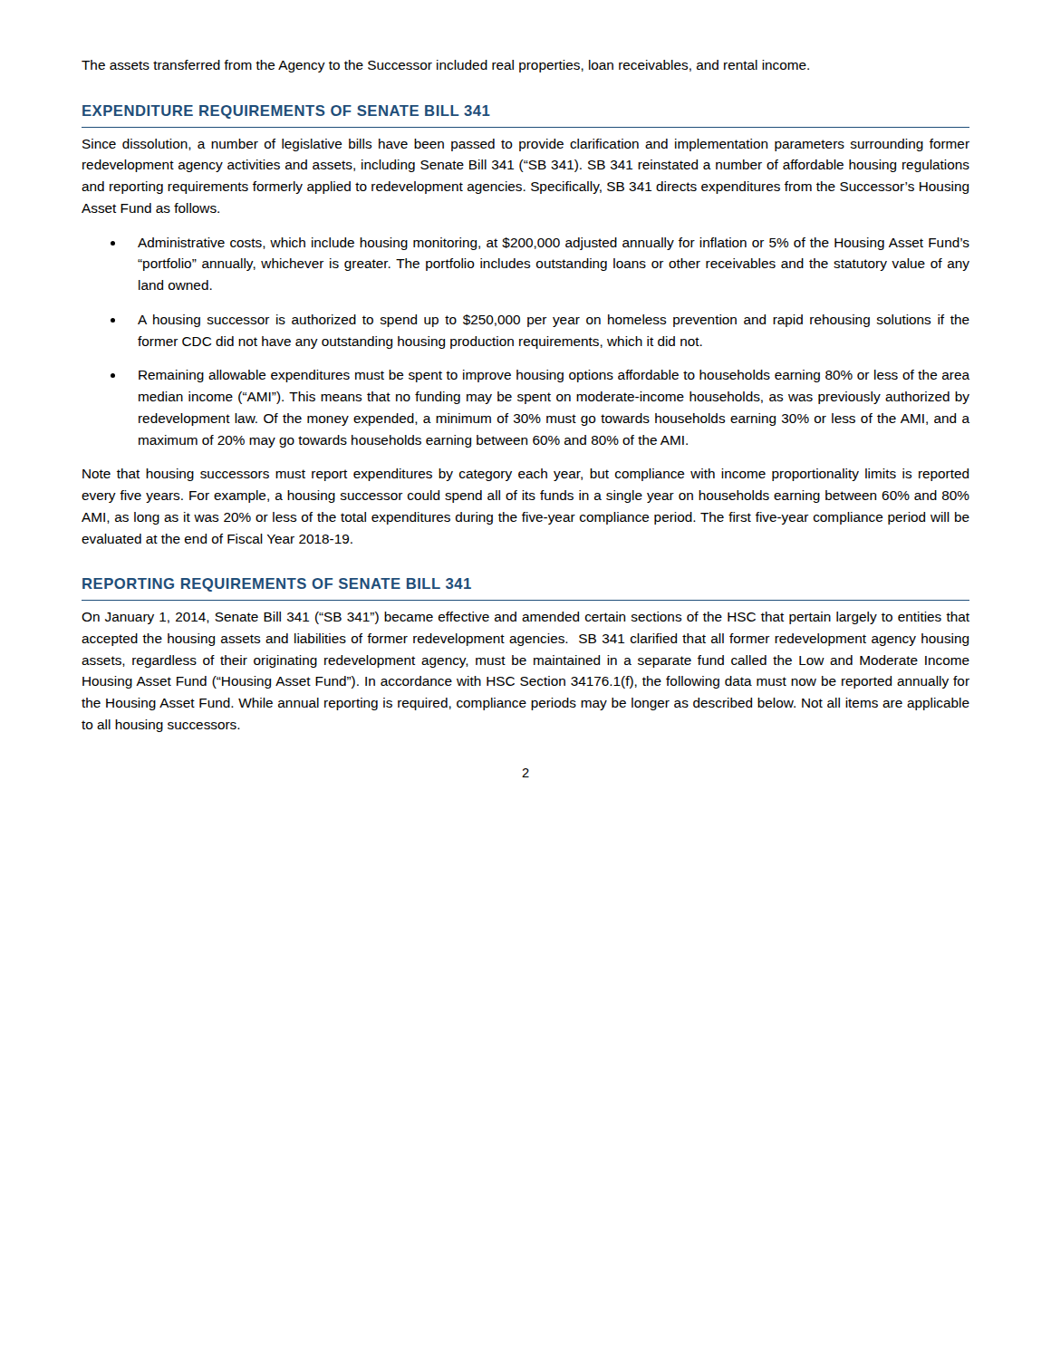The assets transferred from the Agency to the Successor included real properties, loan receivables, and rental income.
Expenditure Requirements of Senate Bill 341
Since dissolution, a number of legislative bills have been passed to provide clarification and implementation parameters surrounding former redevelopment agency activities and assets, including Senate Bill 341 (“SB 341). SB 341 reinstated a number of affordable housing regulations and reporting requirements formerly applied to redevelopment agencies. Specifically, SB 341 directs expenditures from the Successor’s Housing Asset Fund as follows.
Administrative costs, which include housing monitoring, at $200,000 adjusted annually for inflation or 5% of the Housing Asset Fund’s “portfolio” annually, whichever is greater. The portfolio includes outstanding loans or other receivables and the statutory value of any land owned.
A housing successor is authorized to spend up to $250,000 per year on homeless prevention and rapid rehousing solutions if the former CDC did not have any outstanding housing production requirements, which it did not.
Remaining allowable expenditures must be spent to improve housing options affordable to households earning 80% or less of the area median income (“AMI”). This means that no funding may be spent on moderate-income households, as was previously authorized by redevelopment law. Of the money expended, a minimum of 30% must go towards households earning 30% or less of the AMI, and a maximum of 20% may go towards households earning between 60% and 80% of the AMI.
Note that housing successors must report expenditures by category each year, but compliance with income proportionality limits is reported every five years. For example, a housing successor could spend all of its funds in a single year on households earning between 60% and 80% AMI, as long as it was 20% or less of the total expenditures during the five-year compliance period. The first five-year compliance period will be evaluated at the end of Fiscal Year 2018-19.
Reporting Requirements of Senate Bill 341
On January 1, 2014, Senate Bill 341 (“SB 341”) became effective and amended certain sections of the HSC that pertain largely to entities that accepted the housing assets and liabilities of former redevelopment agencies. SB 341 clarified that all former redevelopment agency housing assets, regardless of their originating redevelopment agency, must be maintained in a separate fund called the Low and Moderate Income Housing Asset Fund (“Housing Asset Fund”). In accordance with HSC Section 34176.1(f), the following data must now be reported annually for the Housing Asset Fund. While annual reporting is required, compliance periods may be longer as described below. Not all items are applicable to all housing successors.
2